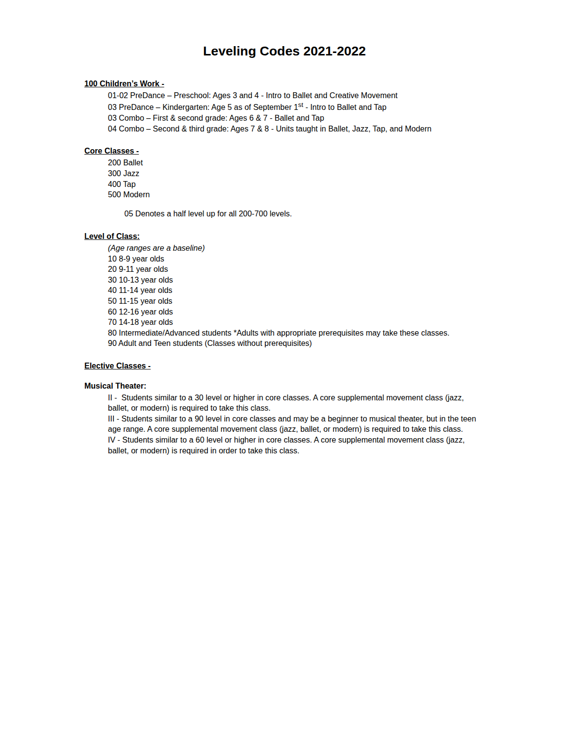Leveling Codes 2021-2022
100 Children’s Work -
01-02 PreDance – Preschool: Ages 3 and 4 - Intro to Ballet and Creative Movement
03 PreDance – Kindergarten: Age 5 as of September 1st - Intro to Ballet and Tap
03 Combo – First & second grade: Ages 6 & 7 - Ballet and Tap
04 Combo – Second & third grade: Ages 7 & 8 - Units taught in Ballet, Jazz, Tap, and Modern
Core Classes -
200 Ballet
300 Jazz
400 Tap
500 Modern
05 Denotes a half level up for all 200-700 levels.
Level of Class:
(Age ranges are a baseline)
10 8-9 year olds
20 9-11 year olds
30 10-13 year olds
40 11-14 year olds
50 11-15 year olds
60 12-16 year olds
70 14-18 year olds
80 Intermediate/Advanced students *Adults with appropriate prerequisites may take these classes.
90 Adult and Teen students (Classes without prerequisites)
Elective Classes -
Musical Theater:
II - Students similar to a 30 level or higher in core classes. A core supplemental movement class (jazz, ballet, or modern) is required to take this class.
III - Students similar to a 90 level in core classes and may be a beginner to musical theater, but in the teen age range. A core supplemental movement class (jazz, ballet, or modern) is required to take this class.
IV - Students similar to a 60 level or higher in core classes. A core supplemental movement class (jazz, ballet, or modern) is required in order to take this class.